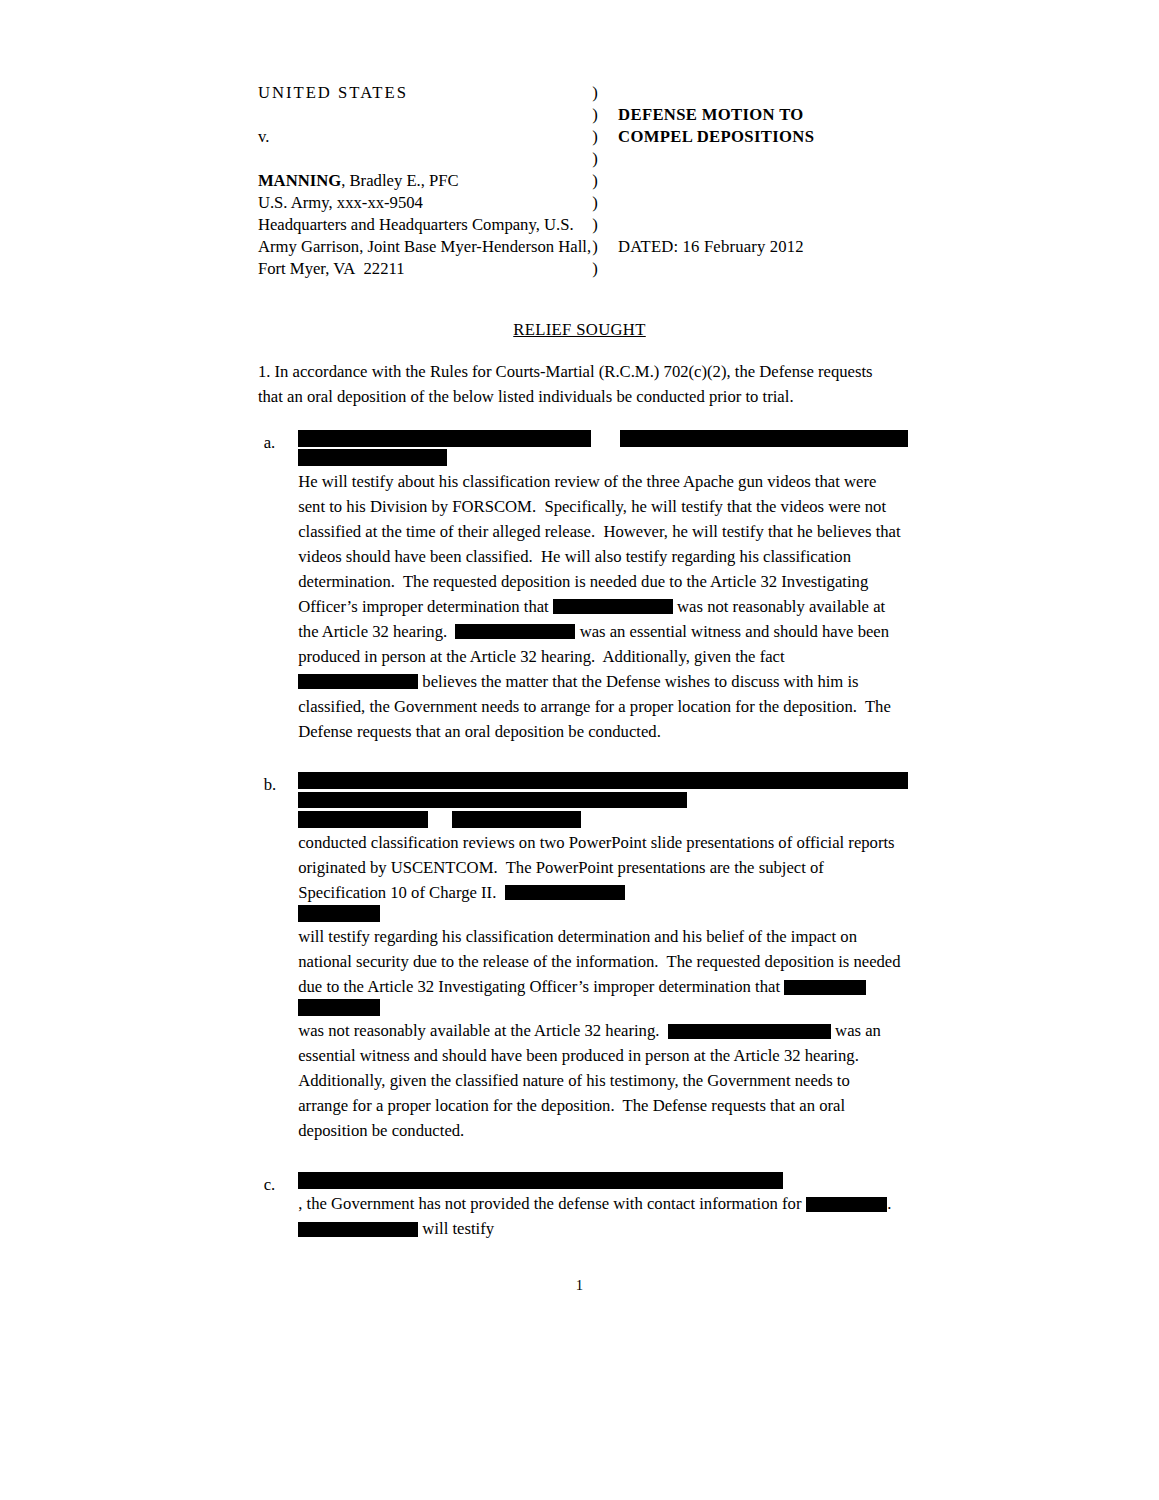| UNITED STATES | ) | |
| | ) | DEFENSE MOTION TO |
| v. | ) | COMPEL DEPOSITIONS |
| | ) | |
| MANNING , Bradley E., PFC | ) | |
| U.S. Army, xxx-xx-9504 | ) | |
| Headquarters and Headquarters Company, U.S. | ) | |
| Army Garrison, Joint Base Myer-Henderson Hall, | ) | DATED: 16 February 2012 |
| Fort Myer, VA 22211 | ) | |
RELIEF SOUGHT
1. In accordance with the Rules for Courts-Martial (R.C.M.) 702(c)(2), the Defense requests that an oral deposition of the below listed individuals be conducted prior to trial.
a. He will testify about his classification review of the three Apache gun videos that were sent to his Division by FORSCOM. Specifically, he will testify that the videos were not classified at the time of their alleged release. However, he will testify that he believes that videos should have been classified. He will also testify regarding his classification determination. The requested deposition is needed due to the Article 32 Investigating Officer’s improper determination that was not reasonably available at the Article 32 hearing. was an essential witness and should have been produced in person at the Article 32 hearing. Additionally, given the fact believes the matter that the Defense wishes to discuss with him is classified, the Government needs to arrange for a proper location for the deposition. The Defense requests that an oral deposition be conducted.
b. conducted classification reviews on two PowerPoint slide presentations of official reports originated by USCENTCOM. The PowerPoint presentations are the subject of Specification 10 of Charge II. will testify regarding his classification determination and his belief of the impact on national security due to the release of the information. The requested deposition is needed due to the Article 32 Investigating Officer’s improper determination that was not reasonably available at the Article 32 hearing. was an essential witness and should have been produced in person at the Article 32 hearing. Additionally, given the classified nature of his testimony, the Government needs to arrange for a proper location for the deposition. The Defense requests that an oral deposition be conducted.
c. , the Government has not provided the defense with contact information for . will testify
1